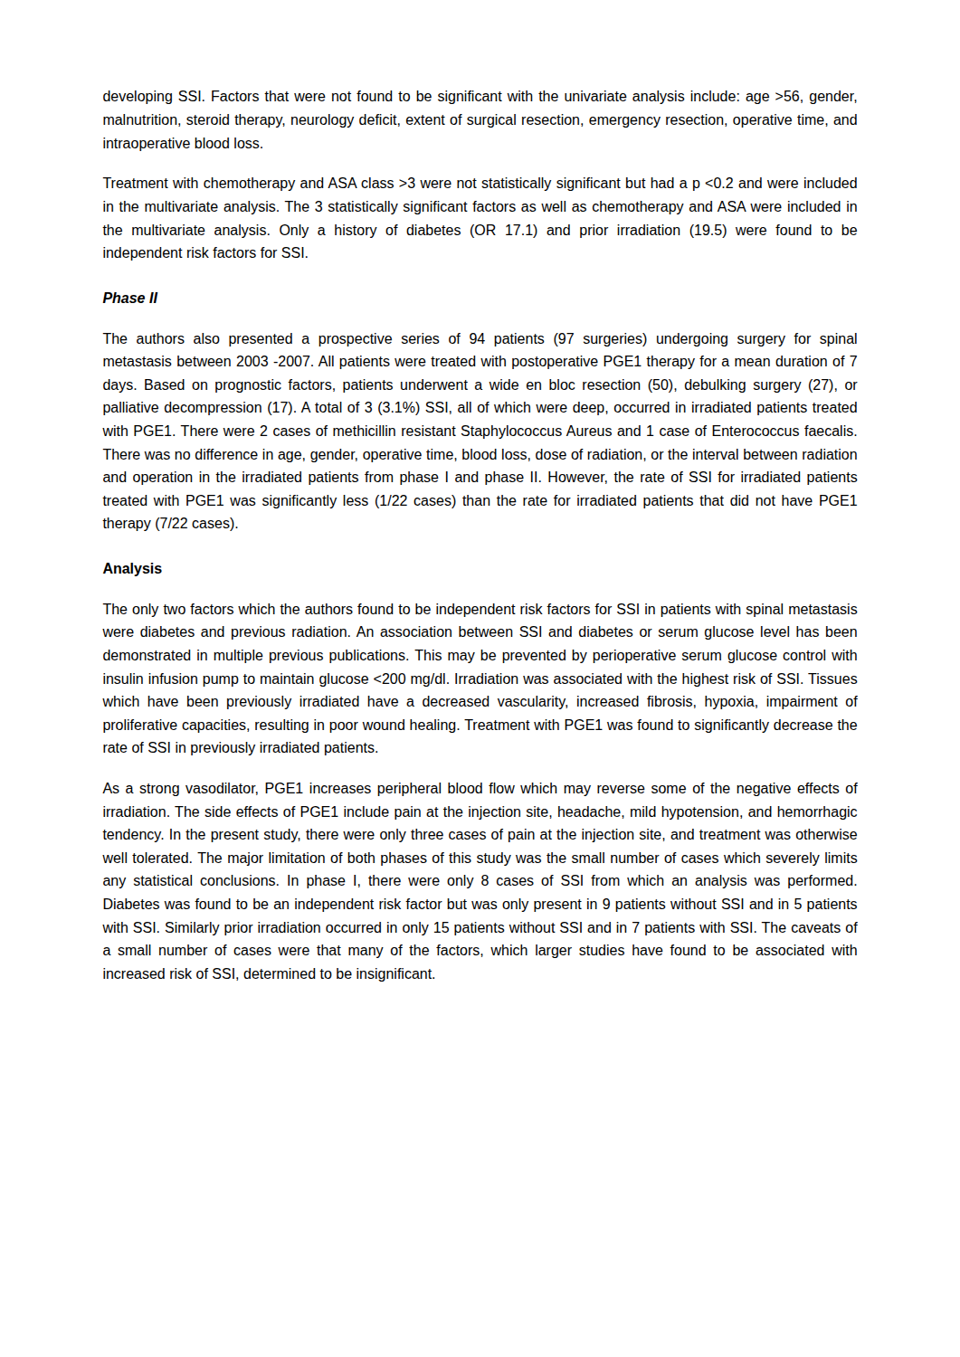developing SSI. Factors that were not found to be significant with the univariate analysis include: age >56, gender, malnutrition, steroid therapy, neurology deficit, extent of surgical resection, emergency resection, operative time, and intraoperative blood loss.
Treatment with chemotherapy and ASA class >3 were not statistically significant but had a p <0.2 and were included in the multivariate analysis. The 3 statistically significant factors as well as chemotherapy and ASA were included in the multivariate analysis. Only a history of diabetes (OR 17.1) and prior irradiation (19.5) were found to be independent risk factors for SSI.
Phase II
The authors also presented a prospective series of 94 patients (97 surgeries) undergoing surgery for spinal metastasis between 2003 -2007. All patients were treated with postoperative PGE1 therapy for a mean duration of 7 days. Based on prognostic factors, patients underwent a wide en bloc resection (50), debulking surgery (27), or palliative decompression (17). A total of 3 (3.1%) SSI, all of which were deep, occurred in irradiated patients treated with PGE1. There were 2 cases of methicillin resistant Staphylococcus Aureus and 1 case of Enterococcus faecalis. There was no difference in age, gender, operative time, blood loss, dose of radiation, or the interval between radiation and operation in the irradiated patients from phase I and phase II. However, the rate of SSI for irradiated patients treated with PGE1 was significantly less (1/22 cases) than the rate for irradiated patients that did not have PGE1 therapy (7/22 cases).
Analysis
The only two factors which the authors found to be independent risk factors for SSI in patients with spinal metastasis were diabetes and previous radiation. An association between SSI and diabetes or serum glucose level has been demonstrated in multiple previous publications. This may be prevented by perioperative serum glucose control with insulin infusion pump to maintain glucose <200 mg/dl. Irradiation was associated with the highest risk of SSI. Tissues which have been previously irradiated have a decreased vascularity, increased fibrosis, hypoxia, impairment of proliferative capacities, resulting in poor wound healing. Treatment with PGE1 was found to significantly decrease the rate of SSI in previously irradiated patients.
As a strong vasodilator, PGE1 increases peripheral blood flow which may reverse some of the negative effects of irradiation. The side effects of PGE1 include pain at the injection site, headache, mild hypotension, and hemorrhagic tendency. In the present study, there were only three cases of pain at the injection site, and treatment was otherwise well tolerated. The major limitation of both phases of this study was the small number of cases which severely limits any statistical conclusions. In phase I, there were only 8 cases of SSI from which an analysis was performed. Diabetes was found to be an independent risk factor but was only present in 9 patients without SSI and in 5 patients with SSI. Similarly prior irradiation occurred in only 15 patients without SSI and in 7 patients with SSI. The caveats of a small number of cases were that many of the factors, which larger studies have found to be associated with increased risk of SSI, determined to be insignificant.